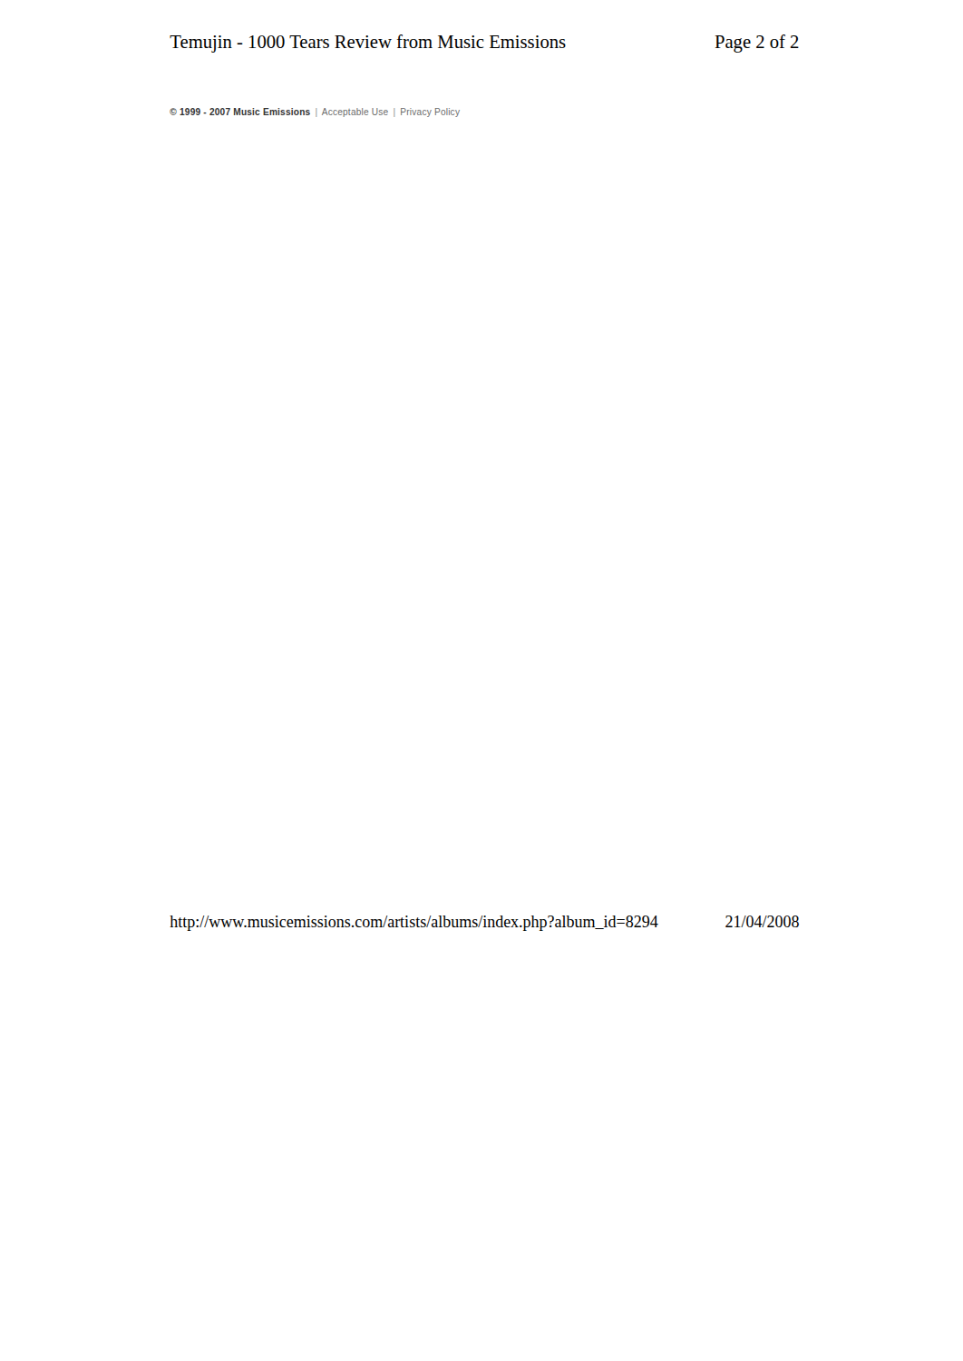Temujin - 1000 Tears Review from Music Emissions Page 2 of 2
© 1999 - 2007 Music Emissions | Acceptable Use | Privacy Policy
http://www.musicemissions.com/artists/albums/index.php?album_id=8294 21/04/2008